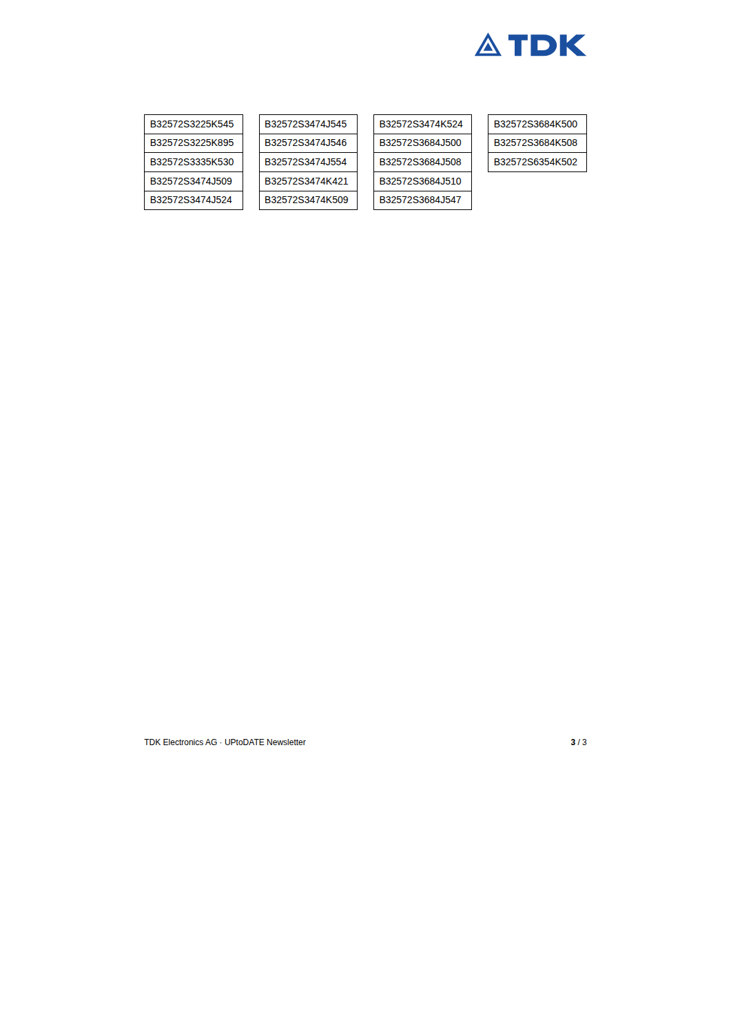| / B32572S3225K545 / / B32572S3225K895 / / B32572S3335K530 / / B32572S3474J509 / / B32572S3474J524 / | | / B32572S3474J545 / / B32572S3474J546 / / B32572S3474J554 / / B32572S3474K421 / / B32572S3474K509 / | | / B32572S3474K524 / / B32572S3684J500 / / B32572S3684J508 / / B32572S3684J510 / / B32572S3684J547 / | | / B32572S3684K500 / / B32572S3684K508 / / B32572S6354K502 / |
TDK Electronics AG · UPtoDATE Newsletter
3 / 3